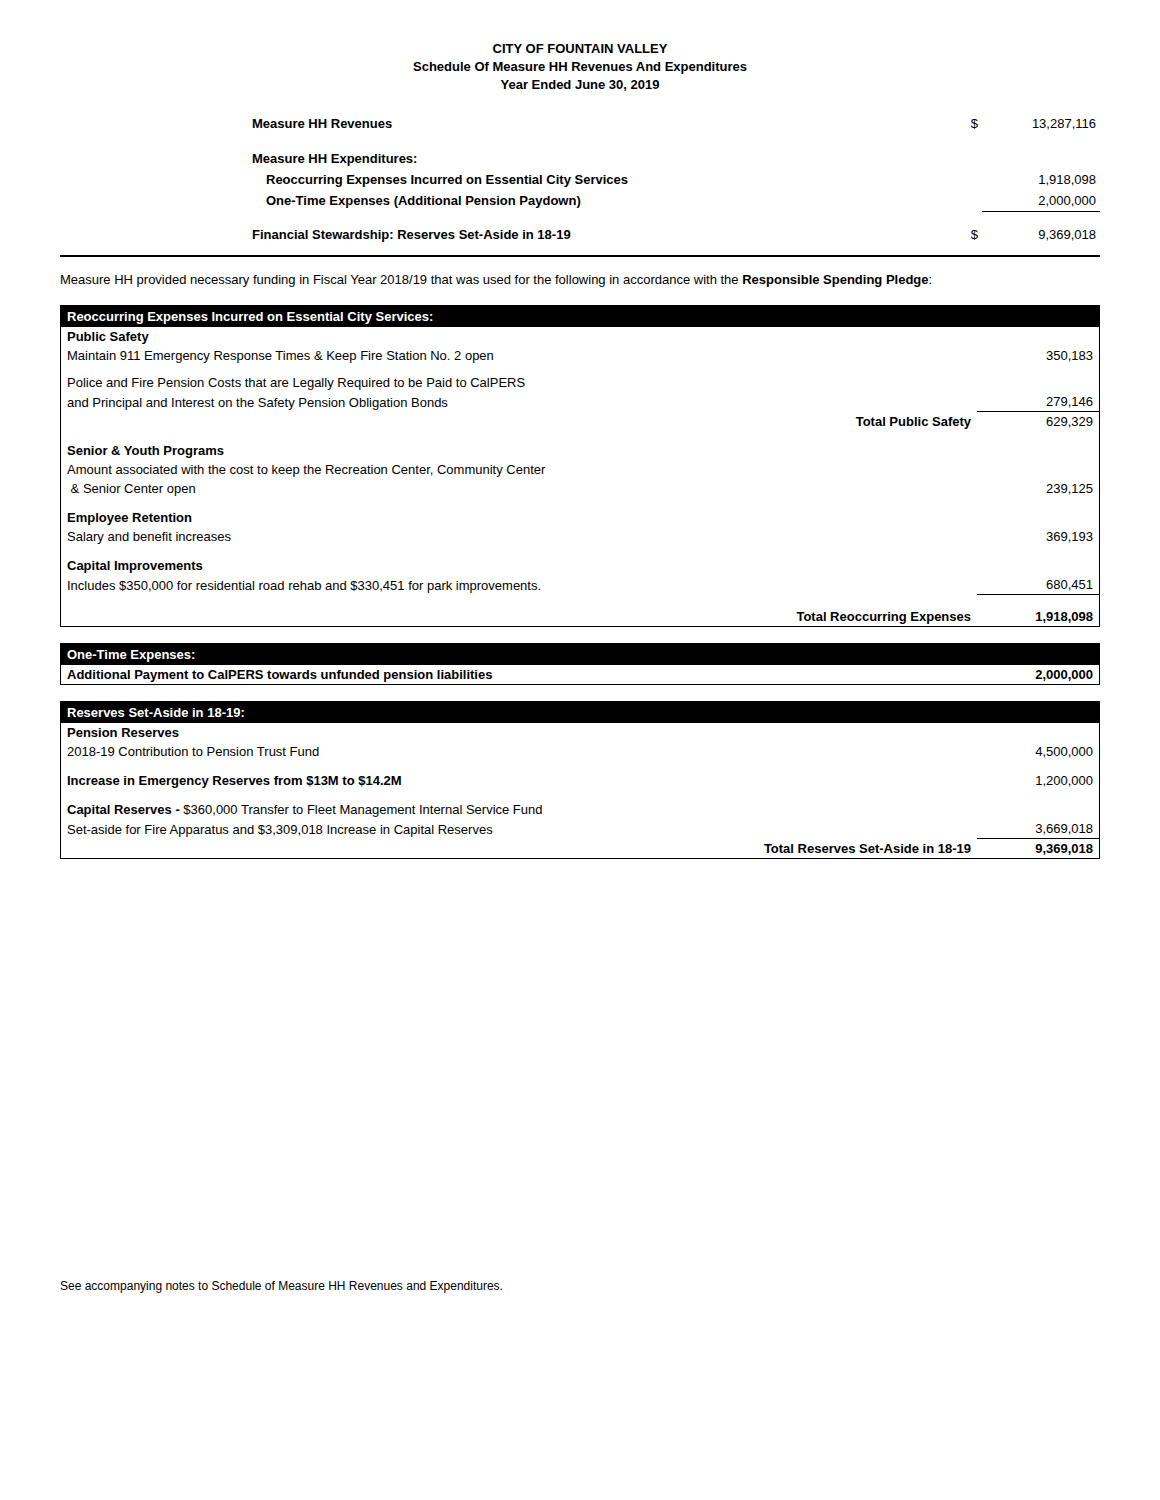CITY OF FOUNTAIN VALLEY
Schedule Of Measure HH Revenues And Expenditures
Year Ended June 30, 2019
| | Measure HH Revenues | $ | 13,287,116 |
| | Measure HH Expenditures: | | |
| | Reoccurring Expenses Incurred on Essential City Services | | 1,918,098 |
| | One-Time Expenses (Additional Pension Paydown) | | 2,000,000 |
| | Financial Stewardship: Reserves Set-Aside in 18-19 | $ | 9,369,018 |
Measure HH provided necessary funding in Fiscal Year 2018/19 that was used for the following in accordance with the Responsible Spending Pledge:
Reoccurring Expenses Incurred on Essential City Services:
| Public Safety | |
| Maintain 911 Emergency Response Times & Keep Fire Station No. 2 open | 350,183 |
| Police and Fire Pension Costs that are Legally Required to be Paid to CalPERS | |
| and Principal and Interest on the Safety Pension Obligation Bonds | 279,146 |
| Total Public Safety | 629,329 |
| Senior & Youth Programs | |
| Amount associated with the cost to keep the Recreation Center, Community Center | |
| & Senior Center open | 239,125 |
| Employee Retention | |
| Salary and benefit increases | 369,193 |
| Capital Improvements | |
| Includes $350,000 for residential road rehab and $330,451 for park improvements. | 680,451 |
| Total Reoccurring Expenses | 1,918,098 |
One-Time Expenses:
| Additional Payment to CalPERS towards unfunded pension liabilities | 2,000,000 |
Reserves Set-Aside in 18-19:
| Pension Reserves | |
| 2018-19 Contribution to Pension Trust Fund | 4,500,000 |
| Increase in Emergency Reserves from $13M to $14.2M | 1,200,000 |
| Capital Reserves - $360,000 Transfer to Fleet Management Internal Service Fund | |
| Set-aside for Fire Apparatus and $3,309,018 Increase in Capital Reserves | 3,669,018 |
| Total Reserves Set-Aside in 18-19 | 9,369,018 |
See accompanying notes to Schedule of Measure HH Revenues and Expenditures.